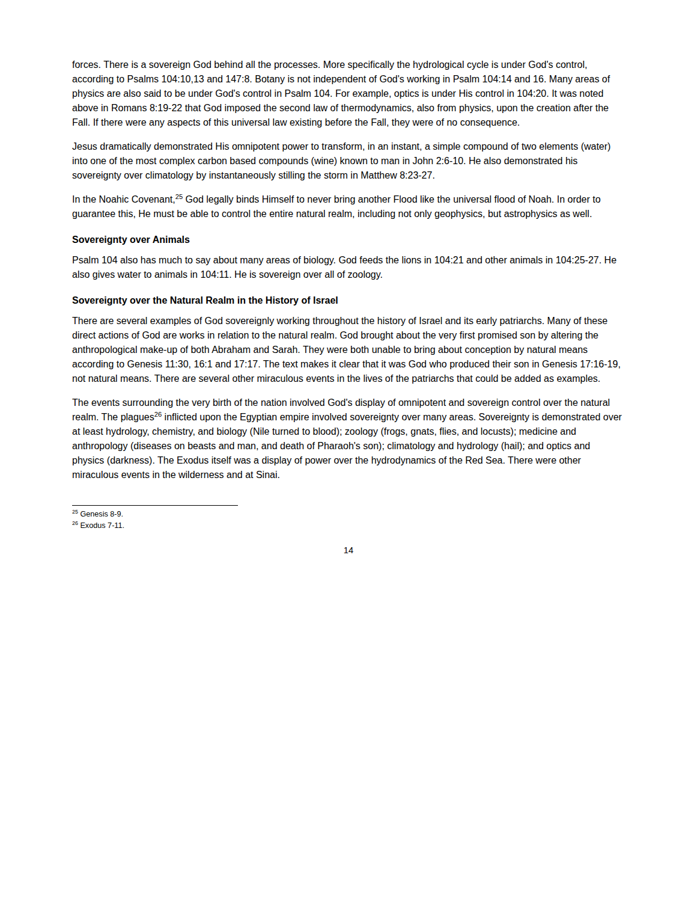forces. There is a sovereign God behind all the processes. More specifically the hydrological cycle is under God's control, according to Psalms 104:10,13 and 147:8. Botany is not independent of God's working in Psalm 104:14 and 16. Many areas of physics are also said to be under God's control in Psalm 104. For example, optics is under His control in 104:20. It was noted above in Romans 8:19-22 that God imposed the second law of thermodynamics, also from physics, upon the creation after the Fall. If there were any aspects of this universal law existing before the Fall, they were of no consequence.
Jesus dramatically demonstrated His omnipotent power to transform, in an instant, a simple compound of two elements (water) into one of the most complex carbon based compounds (wine) known to man in John 2:6-10. He also demonstrated his sovereignty over climatology by instantaneously stilling the storm in Matthew 8:23-27.
In the Noahic Covenant,25 God legally binds Himself to never bring another Flood like the universal flood of Noah. In order to guarantee this, He must be able to control the entire natural realm, including not only geophysics, but astrophysics as well.
Sovereignty over Animals
Psalm 104 also has much to say about many areas of biology. God feeds the lions in 104:21 and other animals in 104:25-27. He also gives water to animals in 104:11. He is sovereign over all of zoology.
Sovereignty over the Natural Realm in the History of Israel
There are several examples of God sovereignly working throughout the history of Israel and its early patriarchs. Many of these direct actions of God are works in relation to the natural realm. God brought about the very first promised son by altering the anthropological make-up of both Abraham and Sarah. They were both unable to bring about conception by natural means according to Genesis 11:30, 16:1 and 17:17. The text makes it clear that it was God who produced their son in Genesis 17:16-19, not natural means. There are several other miraculous events in the lives of the patriarchs that could be added as examples.
The events surrounding the very birth of the nation involved God's display of omnipotent and sovereign control over the natural realm. The plagues26 inflicted upon the Egyptian empire involved sovereignty over many areas. Sovereignty is demonstrated over at least hydrology, chemistry, and biology (Nile turned to blood); zoology (frogs, gnats, flies, and locusts); medicine and anthropology (diseases on beasts and man, and death of Pharaoh's son); climatology and hydrology (hail); and optics and physics (darkness). The Exodus itself was a display of power over the hydrodynamics of the Red Sea. There were other miraculous events in the wilderness and at Sinai.
25 Genesis 8-9.
26 Exodus 7-11.
14